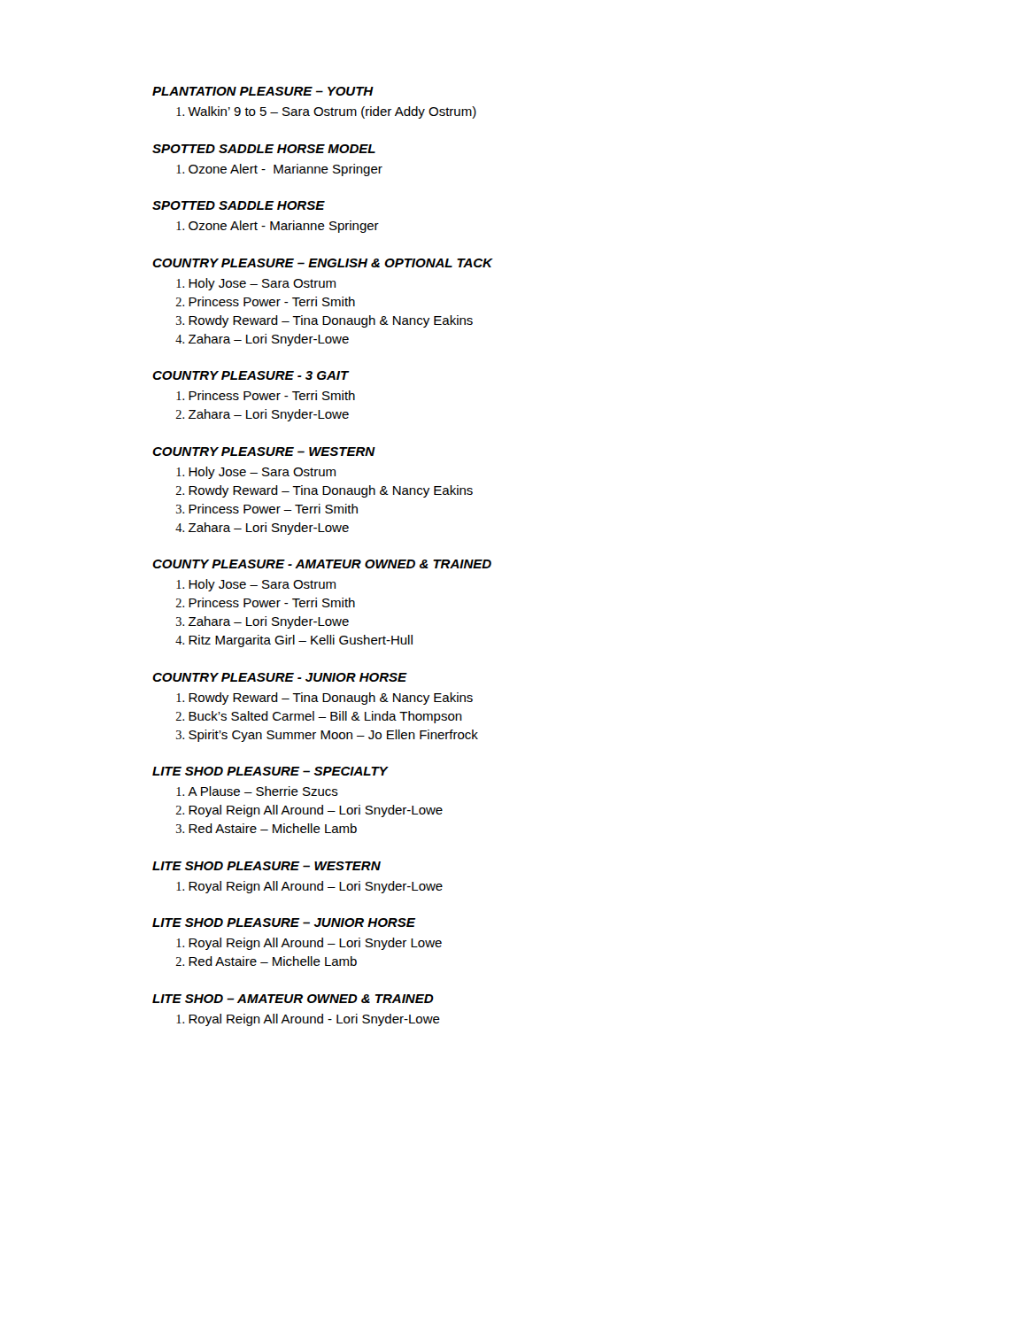PLANTATION PLEASURE – YOUTH
Walkin’ 9 to 5 – Sara Ostrum (rider Addy Ostrum)
SPOTTED SADDLE HORSE MODEL
Ozone Alert - Marianne Springer
SPOTTED SADDLE HORSE
Ozone Alert - Marianne Springer
COUNTRY PLEASURE – ENGLISH & OPTIONAL TACK
Holy Jose – Sara Ostrum
Princess Power - Terri Smith
Rowdy Reward – Tina Donaugh & Nancy Eakins
Zahara – Lori Snyder-Lowe
COUNTRY PLEASURE - 3 GAIT
Princess Power - Terri Smith
Zahara – Lori Snyder-Lowe
COUNTRY PLEASURE – WESTERN
Holy Jose – Sara Ostrum
Rowdy Reward – Tina Donaugh & Nancy Eakins
Princess Power – Terri Smith
Zahara – Lori Snyder-Lowe
COUNTY PLEASURE - AMATEUR OWNED & TRAINED
Holy Jose – Sara Ostrum
Princess Power - Terri Smith
Zahara – Lori Snyder-Lowe
Ritz Margarita Girl – Kelli Gushert-Hull
COUNTRY PLEASURE - JUNIOR HORSE
Rowdy Reward – Tina Donaugh & Nancy Eakins
Buck’s Salted Carmel – Bill & Linda Thompson
Spirit’s Cyan Summer Moon – Jo Ellen Finerfrock
LITE SHOD PLEASURE – SPECIALTY
A Plause – Sherrie Szucs
Royal Reign All Around – Lori Snyder-Lowe
Red Astaire – Michelle Lamb
LITE SHOD PLEASURE – WESTERN
Royal Reign All Around – Lori Snyder-Lowe
LITE SHOD PLEASURE – JUNIOR HORSE
Royal Reign All Around – Lori Snyder Lowe
Red Astaire – Michelle Lamb
LITE SHOD – AMATEUR OWNED & TRAINED
Royal Reign All Around - Lori Snyder-Lowe